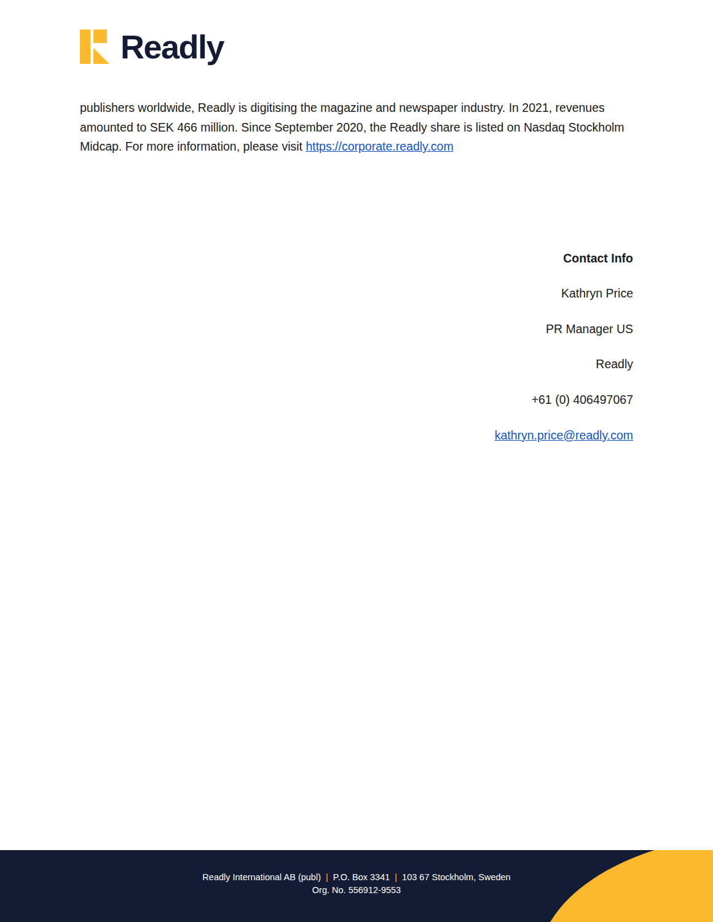Readly
publishers worldwide, Readly is digitising the magazine and newspaper industry. In 2021, revenues amounted to SEK 466 million. Since September 2020, the Readly share is listed on Nasdaq Stockholm Midcap. For more information, please visit https://corporate.readly.com
Contact Info
Kathryn Price
PR Manager US
Readly
+61 (0) 406497067
kathryn.price@readly.com
Readly International AB (publ) | P.O. Box 3341 | 103 67 Stockholm, Sweden
Org. No. 556912-9553